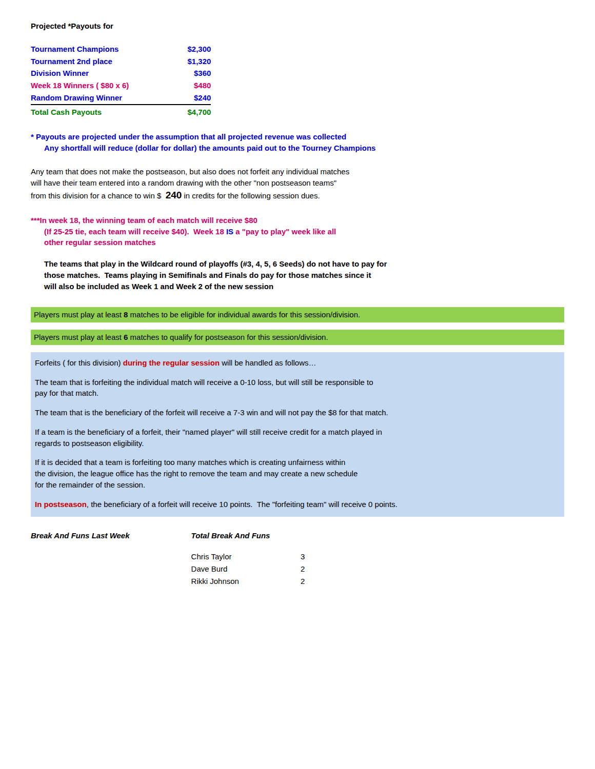Projected *Payouts for
| Tournament Champions | $2,300 |
| Tournament 2nd place | $1,320 |
| Division Winner | $360 |
| Week 18 Winners ( $80 x 6) | $480 |
| Random Drawing Winner | $240 |
| Total Cash Payouts | $4,700 |
* Payouts are projected under the assumption that all projected revenue was collected Any shortfall will reduce (dollar for dollar) the amounts paid out to the Tourney Champions
Any team that does not make the postseason, but also does not forfeit any individual matches
will have their team entered into a random drawing with the other "non postseason teams"
from this division for a chance to win $ 240 in credits for the following session dues.
***In week 18, the winning team of each match will receive $80 (If 25-25 tie, each team will receive $40). Week 18 IS a "pay to play" week like all other regular session matches
The teams that play in the Wildcard round of playoffs (#3, 4, 5, 6 Seeds) do not have to pay for
those matches. Teams playing in Semifinals and Finals do pay for those matches since it
will also be included as Week 1 and Week 2 of the new session
Players must play at least 8 matches to be eligible for individual awards for this session/division.
Players must play at least 6 matches to qualify for postseason for this session/division.
Forfeits ( for this division) during the regular session will be handled as follows…
The team that is forfeiting the individual match will receive a 0-10 loss, but will still be responsible to
pay for that match.
The team that is the beneficiary of the forfeit will receive a 7-3 win and will not pay the $8 for that match.
If a team is the beneficiary of a forfeit, their "named player" will still receive credit for a match played in
regards to postseason eligibility.
If it is decided that a team is forfeiting too many matches which is creating unfairness within
the division, the league office has the right to remove the team and may create a new schedule
for the remainder of the session.
In postseason, the beneficiary of a forfeit will receive 10 points. The "forfeiting team" will receive 0 points.
Break And Funs Last Week
Total Break And Funs
| Chris Taylor | 3 |
| Dave Burd | 2 |
| Rikki Johnson | 2 |